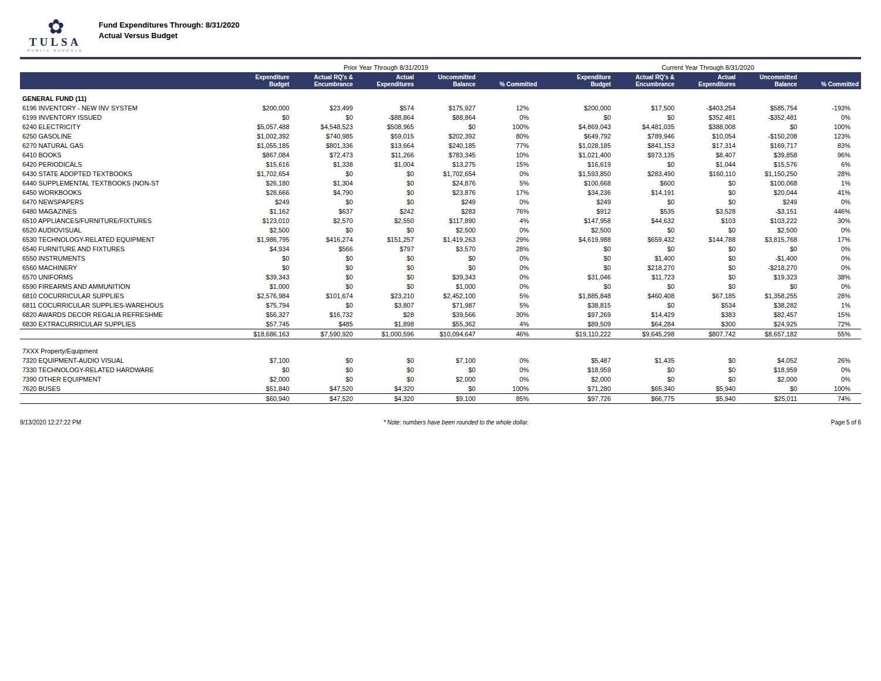✿
TULSA
PUBLIC SCHOOLS
Fund Expenditures Through: 8/31/2020
Actual Versus Budget
| | Prior Year Through 8/31/2019 | | Current Year Through 8/31/2020 |
| --- | --- | --- | --- |
| | Expenditure Budget | Actual RQ's & Encumbrance | Actual Expenditures | Uncommitted Balance | % Committed | | Expenditure Budget | Actual RQ's & Encumbrance | Actual Expenditures | Uncommitted Balance | % Committed |
| GENERAL FUND (11) |
| 6196 INVENTORY - NEW INV SYSTEM | $200,000 | $23,499 | $574 | $175,927 | 12% | | $200,000 | $17,500 | -$403,254 | $585,754 | -193% |
| 6199 INVENTORY ISSUED | $0 | $0 | -$88,864 | $88,864 | 0% | | $0 | $0 | $352,481 | -$352,481 | 0% |
| 6240 ELECTRICITY | $5,057,488 | $4,548,523 | $508,965 | $0 | 100% | | $4,869,043 | $4,481,035 | $388,008 | $0 | 100% |
| 6250 GASOLINE | $1,002,392 | $740,985 | $59,015 | $202,392 | 80% | | $649,792 | $789,946 | $10,054 | -$150,208 | 123% |
| 6270 NATURAL GAS | $1,055,185 | $801,336 | $13,664 | $240,185 | 77% | | $1,028,185 | $841,153 | $17,314 | $169,717 | 83% |
| 6410 BOOKS | $867,084 | $72,473 | $11,266 | $783,345 | 10% | | $1,021,400 | $973,135 | $8,407 | $39,858 | 96% |
| 6420 PERIODICALS | $15,616 | $1,338 | $1,004 | $13,275 | 15% | | $16,619 | $0 | $1,044 | $15,576 | 6% |
| 6430 STATE ADOPTED TEXTBOOKS | $1,702,654 | $0 | $0 | $1,702,654 | 0% | | $1,593,850 | $283,490 | $160,110 | $1,150,250 | 28% |
| 6440 SUPPLEMENTAL TEXTBOOKS (NON-ST | $26,180 | $1,304 | $0 | $24,876 | 5% | | $100,668 | $600 | $0 | $100,068 | 1% |
| 6450 WORKBOOKS | $28,666 | $4,790 | $0 | $23,876 | 17% | | $34,236 | $14,191 | $0 | $20,044 | 41% |
| 6470 NEWSPAPERS | $249 | $0 | $0 | $249 | 0% | | $249 | $0 | $0 | $249 | 0% |
| 6480 MAGAZINES | $1,162 | $637 | $242 | $283 | 76% | | $912 | $535 | $3,528 | -$3,151 | 446% |
| 6510 APPLIANCES/FURNITURE/FIXTURES | $123,010 | $2,570 | $2,550 | $117,890 | 4% | | $147,958 | $44,632 | $103 | $103,222 | 30% |
| 6520 AUDIOVISUAL | $2,500 | $0 | $0 | $2,500 | 0% | | $2,500 | $0 | $0 | $2,500 | 0% |
| 6530 TECHNOLOGY-RELATED EQUIPMENT | $1,986,795 | $416,274 | $151,257 | $1,419,263 | 29% | | $4,619,988 | $659,432 | $144,788 | $3,815,768 | 17% |
| 6540 FURNITURE AND FIXTURES | $4,934 | $566 | $797 | $3,570 | 28% | | $0 | $0 | $0 | $0 | 0% |
| 6550 INSTRUMENTS | $0 | $0 | $0 | $0 | 0% | | $0 | $1,400 | $0 | -$1,400 | 0% |
| 6560 MACHINERY | $0 | $0 | $0 | $0 | 0% | | $0 | $218,270 | $0 | -$218,270 | 0% |
| 6570 UNIFORMS | $39,343 | $0 | $0 | $39,343 | 0% | | $31,046 | $11,723 | $0 | $19,323 | 38% |
| 6590 FIREARMS AND AMMUNITION | $1,000 | $0 | $0 | $1,000 | 0% | | $0 | $0 | $0 | $0 | 0% |
| 6810 COCURRICULAR SUPPLIES | $2,576,984 | $101,674 | $23,210 | $2,452,100 | 5% | | $1,885,848 | $460,408 | $67,185 | $1,358,255 | 28% |
| 6811 COCURRICULAR SUPPLIES-WAREHOUS | $75,794 | $0 | $3,807 | $71,987 | 5% | | $38,815 | $0 | $534 | $38,282 | 1% |
| 6820 AWARDS DECOR REGALIA REFRESHME | $56,327 | $16,732 | $28 | $39,566 | 30% | | $97,269 | $14,429 | $383 | $82,457 | 15% |
| 6830 EXTRACURRICULAR SUPPLIES | $57,745 | $485 | $1,898 | $55,362 | 4% | | $89,509 | $64,284 | $300 | $24,925 | 72% |
| | $18,686,163 | $7,590,920 | $1,000,596 | $10,094,647 | 46% | | $19,110,222 | $9,645,298 | $807,742 | $8,657,182 | 55% |
| 7XXX Property/Equipment | |
| 7320 EQUIPMENT-AUDIO VISUAL | $7,100 | $0 | $0 | $7,100 | 0% | | $5,487 | $1,435 | $0 | $4,052 | 26% |
| 7330 TECHNOLOGY-RELATED HARDWARE | $0 | $0 | $0 | $0 | 0% | | $18,959 | $0 | $0 | $18,959 | 0% |
| 7390 OTHER EQUIPMENT | $2,000 | $0 | $0 | $2,000 | 0% | | $2,000 | $0 | $0 | $2,000 | 0% |
| 7620 BUSES | $51,840 | $47,520 | $4,320 | $0 | 100% | | $71,280 | $65,340 | $5,940 | $0 | 100% |
| | $60,940 | $47,520 | $4,320 | $9,100 | 85% | | $97,726 | $66,775 | $5,940 | $25,011 | 74% |
9/13/2020 12:27:22 PM
* Note: numbers have been rounded to the whole dollar.
Page 5 of 6